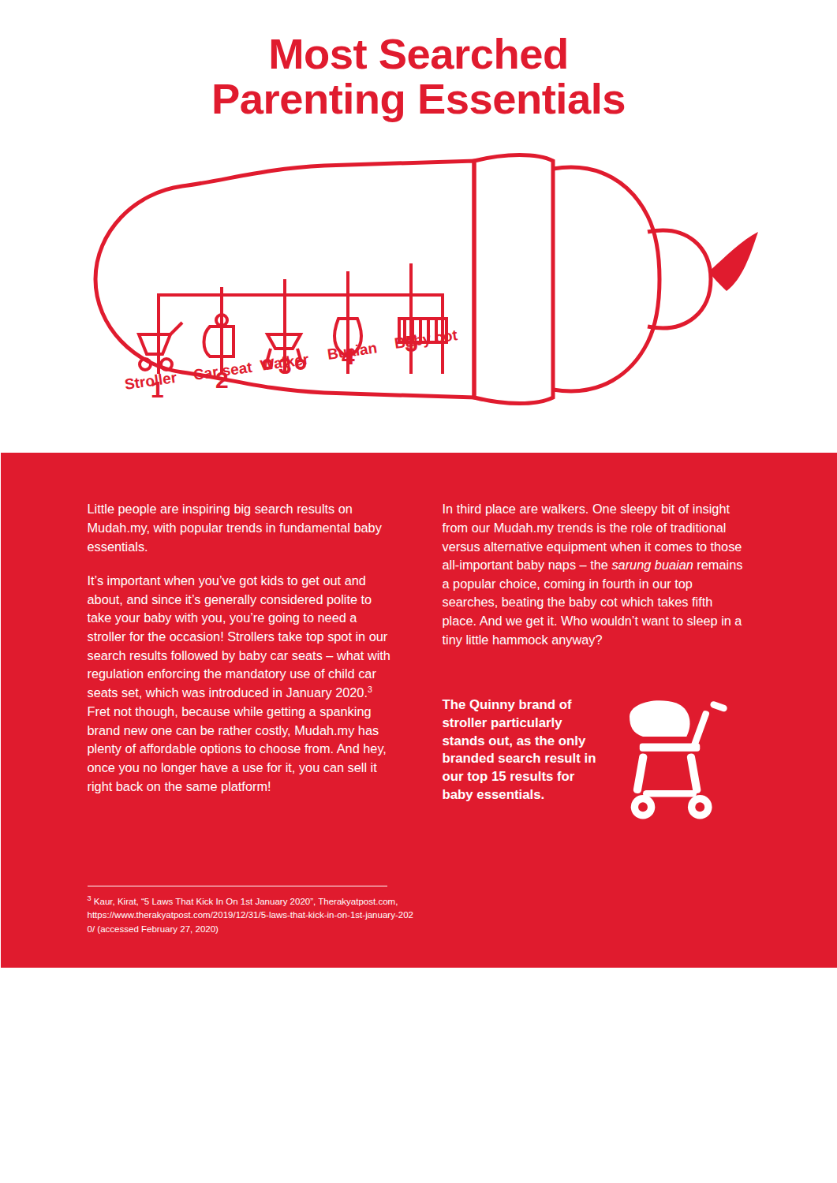Most Searched
Parenting Essentials
1 2 3 4 5 Stroller Car seat Walker Buaian Baby cot
Little people are inspiring big search results on Mudah.my, with popular trends in fundamental baby essentials.
It’s important when you’ve got kids to get out and about, and since it’s generally considered polite to take your baby with you, you’re going to need a stroller for the occasion! Strollers take top spot in our search results followed by baby car seats – what with regulation enforcing the mandatory use of child car seats set, which was introduced in January 2020.3 Fret not though, because while getting a spanking brand new one can be rather costly, Mudah.my has plenty of affordable options to choose from. And hey, once you no longer have a use for it, you can sell it right back on the same platform!
In third place are walkers. One sleepy bit of insight from our Mudah.my trends is the role of traditional versus alternative equipment when it comes to those all-important baby naps – the sarung buaian remains a popular choice, coming in fourth in our top searches, beating the baby cot which takes fifth place. And we get it. Who wouldn’t want to sleep in a tiny little hammock anyway?
The Quinny brand of stroller particularly stands out, as the only branded search result in our top 15 results for baby essentials.
3 Kaur, Kirat, “5 Laws That Kick In On 1st January 2020”, Therakyatpost.com,
https://www.therakyatpost.com/2019/12/31/5-laws-that-kick-in-on-1st-january-2020/ (accessed February 27, 2020)